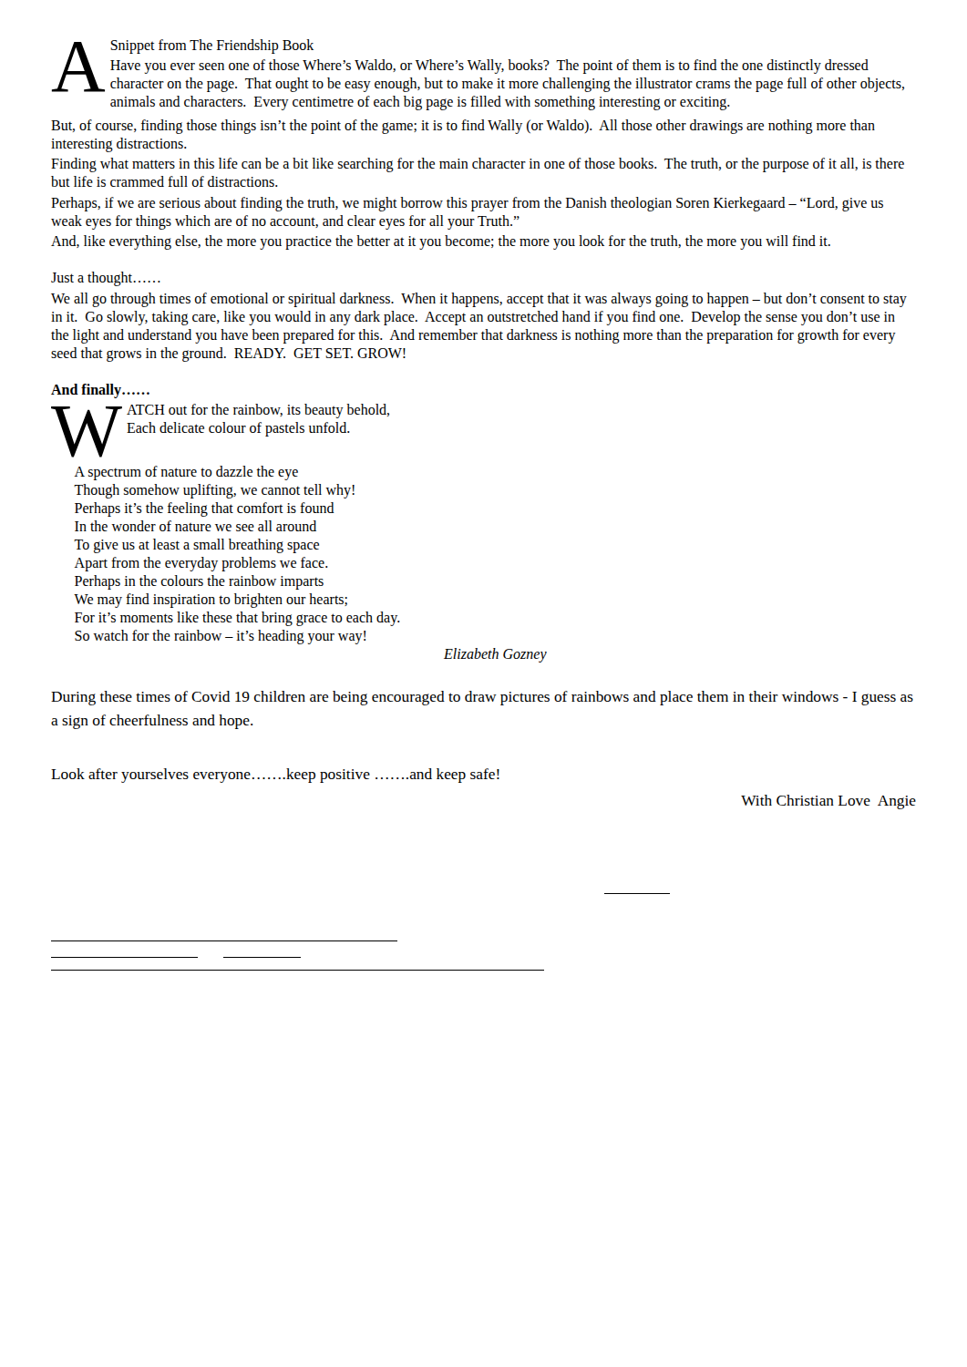A
Snippet from The Friendship Book
Have you ever seen one of those Where’s Waldo, or Where’s Wally, books? The point of them is to find the one distinctly dressed character on the page. That ought to be easy enough, but to make it more challenging the illustrator crams the page full of other objects, animals and characters. Every centimetre of each big page is filled with something interesting or exciting.
But, of course, finding those things isn’t the point of the game; it is to find Wally (or Waldo). All those other drawings are nothing more than interesting distractions.
Finding what matters in this life can be a bit like searching for the main character in one of those books. The truth, or the purpose of it all, is there but life is crammed full of distractions.
Perhaps, if we are serious about finding the truth, we might borrow this prayer from the Danish theologian Soren Kierkegaard – “Lord, give us weak eyes for things which are of no account, and clear eyes for all your Truth.”
And, like everything else, the more you practice the better at it you become; the more you look for the truth, the more you will find it.
Just a thought……
We all go through times of emotional or spiritual darkness. When it happens, accept that it was always going to happen – but don’t consent to stay in it. Go slowly, taking care, like you would in any dark place. Accept an outstretched hand if you find one. Develop the sense you don’t use in the light and understand you have been prepared for this. And remember that darkness is nothing more than the preparation for growth for every seed that grows in the ground. READY. GET SET. GROW!
And finally……
W
ATCH out for the rainbow, its beauty behold,
Each delicate colour of pastels unfold.
A spectrum of nature to dazzle the eye
Though somehow uplifting, we cannot tell why!
Perhaps it’s the feeling that comfort is found
In the wonder of nature we see all around
To give us at least a small breathing space
Apart from the everyday problems we face.
Perhaps in the colours the rainbow imparts
We may find inspiration to brighten our hearts;
For it’s moments like these that bring grace to each day.
So watch for the rainbow – it’s heading your way!
Elizabeth Gozney
During these times of Covid 19 children are being encouraged to draw pictures of rainbows and place them in their windows - I guess as a sign of cheerfulness and hope.
Look after yourselves everyone…….keep positive …….and keep safe!
With Christian Love Angie